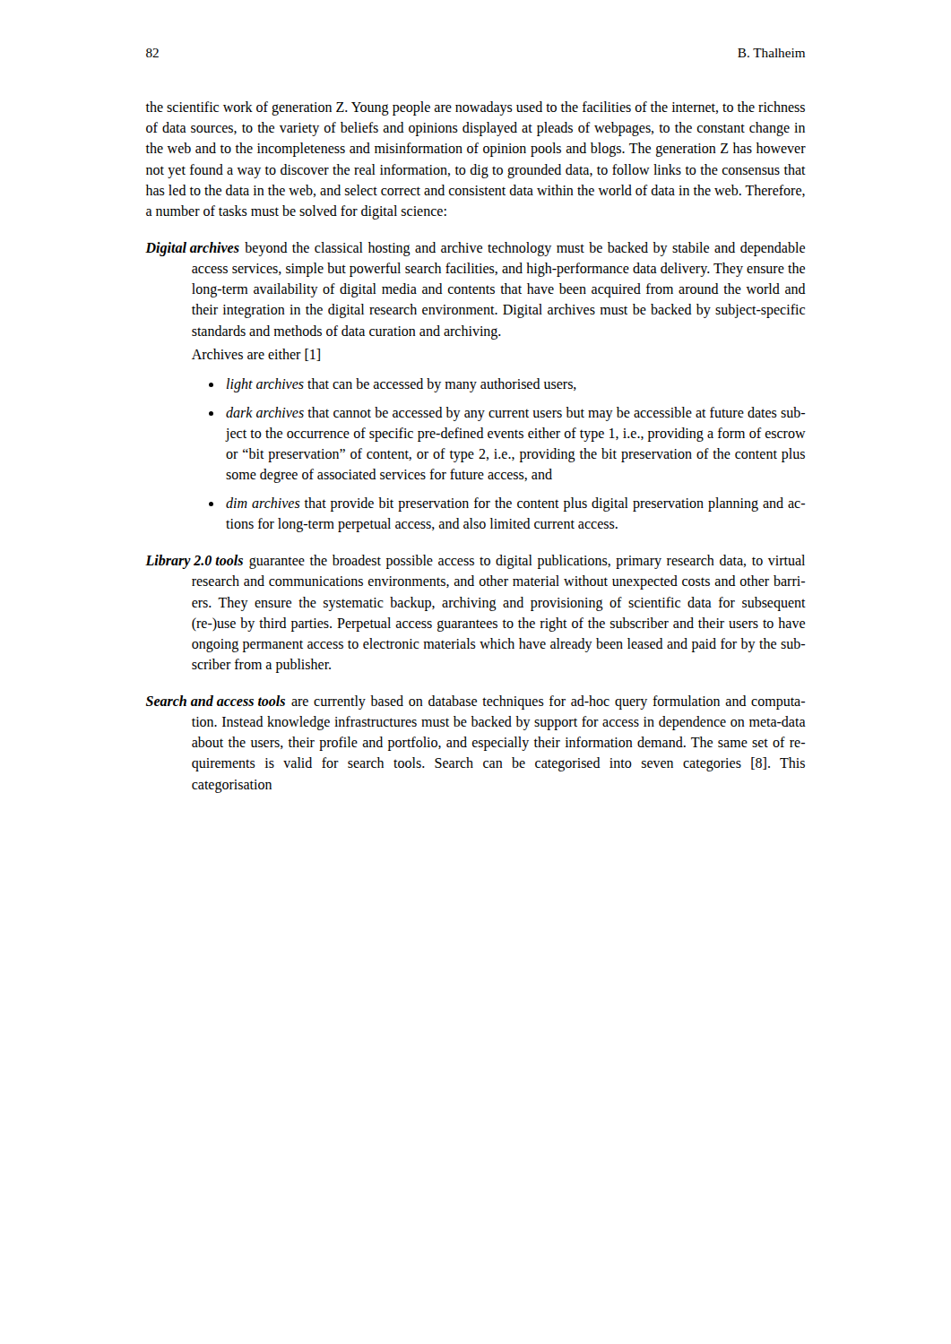82 B. Thalheim
the scientific work of generation Z. Young people are nowadays used to the facilities of the internet, to the richness of data sources, to the variety of beliefs and opinions displayed at pleads of webpages, to the constant change in the web and to the incompleteness and misinformation of opinion pools and blogs. The generation Z has however not yet found a way to discover the real information, to dig to grounded data, to follow links to the consensus that has led to the data in the web, and select correct and consistent data within the world of data in the web. Therefore, a number of tasks must be solved for digital science:
Digital archives
beyond the classical hosting and archive technology must be backed by stabile and dependable access services, simple but powerful search facilities, and high-performance data delivery. They ensure the long-term availability of digital media and contents that have been acquired from around the world and their integration in the digital research environment. Digital archives must be backed by subject-specific standards and methods of data curation and archiving.
Archives are either [1]
light archives that can be accessed by many authorised users,
dark archives that cannot be accessed by any current users but may be accessible at future dates subject to the occurrence of specific pre-defined events either of type 1, i.e., providing a form of escrow or “bit preservation” of content, or of type 2, i.e., providing the bit preservation of the content plus some degree of associated services for future access, and
dim archives that provide bit preservation for the content plus digital preservation planning and actions for long-term perpetual access, and also limited current access.
Library 2.0 tools
guarantee the broadest possible access to digital publications, primary research data, to virtual research and communications environments, and other material without unexpected costs and other barriers. They ensure the systematic backup, archiving and provisioning of scientific data for subsequent (re-)use by third parties. Perpetual access guarantees to the right of the subscriber and their users to have ongoing permanent access to electronic materials which have already been leased and paid for by the subscriber from a publisher.
Search and access tools
are currently based on database techniques for ad-hoc query formulation and computation. Instead knowledge infrastructures must be backed by support for access in dependence on meta-data about the users, their profile and portfolio, and especially their information demand. The same set of requirements is valid for search tools. Search can be categorised into seven categories [8]. This categorisation